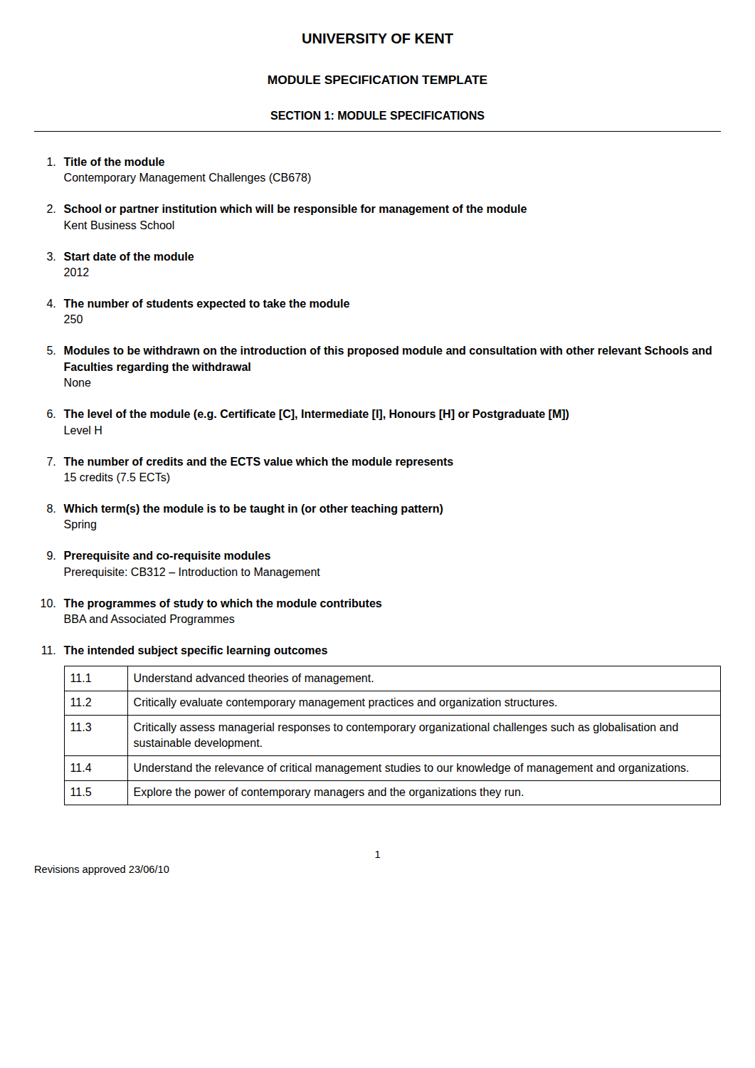UNIVERSITY OF KENT
MODULE SPECIFICATION TEMPLATE
SECTION 1: MODULE SPECIFICATIONS
Title of the module Contemporary Management Challenges (CB678)
School or partner institution which will be responsible for management of the module Kent Business School
Start date of the module 2012
The number of students expected to take the module 250
Modules to be withdrawn on the introduction of this proposed module and consultation with other relevant Schools and Faculties regarding the withdrawal None
The level of the module (e.g. Certificate [C], Intermediate [I], Honours [H] or Postgraduate [M]) Level H
The number of credits and the ECTS value which the module represents 15 credits (7.5 ECTs)
Which term(s) the module is to be taught in (or other teaching pattern) Spring
Prerequisite and co-requisite modules Prerequisite: CB312 – Introduction to Management
The programmes of study to which the module contributes BBA and Associated Programmes
The intended subject specific learning outcomes
| 11.1 | Understand advanced theories of management. |
| 11.2 | Critically evaluate contemporary management practices and organization structures. |
| 11.3 | Critically assess managerial responses to contemporary organizational challenges such as globalisation and sustainable development. |
| 11.4 | Understand the relevance of critical management studies to our knowledge of management and organizations. |
| 11.5 | Explore the power of contemporary managers and the organizations they run. |
1 Revisions approved 23/06/10